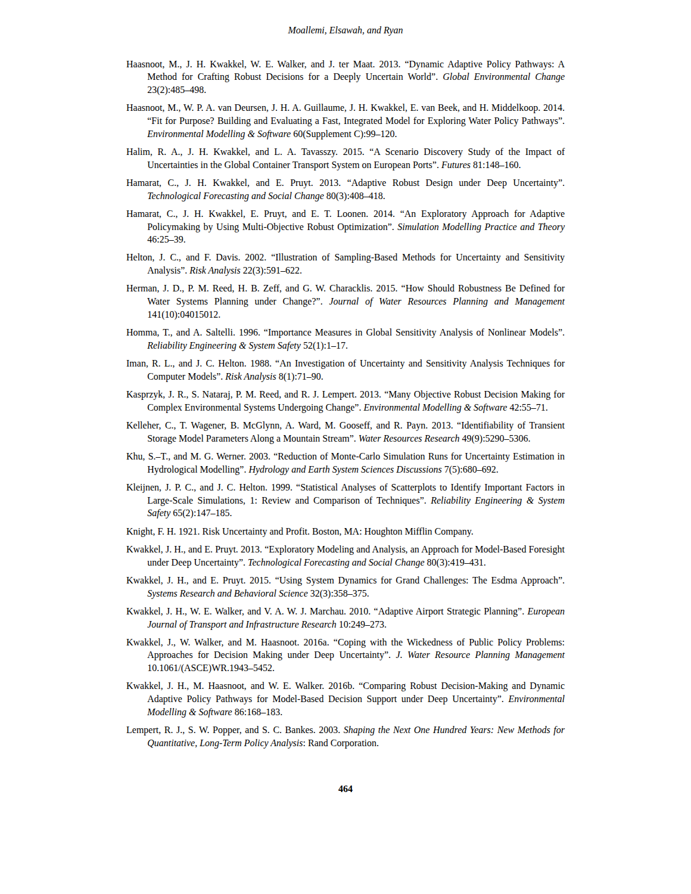Moallemi, Elsawah, and Ryan
Haasnoot, M., J. H. Kwakkel, W. E. Walker, and J. ter Maat. 2013. “Dynamic Adaptive Policy Pathways: A Method for Crafting Robust Decisions for a Deeply Uncertain World”. Global Environmental Change 23(2):485–498.
Haasnoot, M., W. P. A. van Deursen, J. H. A. Guillaume, J. H. Kwakkel, E. van Beek, and H. Middelkoop. 2014. “Fit for Purpose? Building and Evaluating a Fast, Integrated Model for Exploring Water Policy Pathways”. Environmental Modelling & Software 60(Supplement C):99–120.
Halim, R. A., J. H. Kwakkel, and L. A. Tavasszy. 2015. “A Scenario Discovery Study of the Impact of Uncertainties in the Global Container Transport System on European Ports”. Futures 81:148–160.
Hamarat, C., J. H. Kwakkel, and E. Pruyt. 2013. “Adaptive Robust Design under Deep Uncertainty”. Technological Forecasting and Social Change 80(3):408–418.
Hamarat, C., J. H. Kwakkel, E. Pruyt, and E. T. Loonen. 2014. “An Exploratory Approach for Adaptive Policymaking by Using Multi-Objective Robust Optimization”. Simulation Modelling Practice and Theory 46:25–39.
Helton, J. C., and F. Davis. 2002. “Illustration of Sampling‐Based Methods for Uncertainty and Sensitivity Analysis”. Risk Analysis 22(3):591–622.
Herman, J. D., P. M. Reed, H. B. Zeff, and G. W. Characklis. 2015. “How Should Robustness Be Defined for Water Systems Planning under Change?”. Journal of Water Resources Planning and Management 141(10):04015012.
Homma, T., and A. Saltelli. 1996. “Importance Measures in Global Sensitivity Analysis of Nonlinear Models”. Reliability Engineering & System Safety 52(1):1–17.
Iman, R. L., and J. C. Helton. 1988. “An Investigation of Uncertainty and Sensitivity Analysis Techniques for Computer Models”. Risk Analysis 8(1):71–90.
Kasprzyk, J. R., S. Nataraj, P. M. Reed, and R. J. Lempert. 2013. “Many Objective Robust Decision Making for Complex Environmental Systems Undergoing Change”. Environmental Modelling & Software 42:55–71.
Kelleher, C., T. Wagener, B. McGlynn, A. Ward, M. Gooseff, and R. Payn. 2013. “Identifiability of Transient Storage Model Parameters Along a Mountain Stream”. Water Resources Research 49(9):5290–5306.
Khu, S.–T., and M. G. Werner. 2003. “Reduction of Monte-Carlo Simulation Runs for Uncertainty Estimation in Hydrological Modelling”. Hydrology and Earth System Sciences Discussions 7(5):680–692.
Kleijnen, J. P. C., and J. C. Helton. 1999. “Statistical Analyses of Scatterplots to Identify Important Factors in Large-Scale Simulations, 1: Review and Comparison of Techniques”. Reliability Engineering & System Safety 65(2):147–185.
Knight, F. H. 1921. Risk Uncertainty and Profit. Boston, MA: Houghton Mifflin Company.
Kwakkel, J. H., and E. Pruyt. 2013. “Exploratory Modeling and Analysis, an Approach for Model-Based Foresight under Deep Uncertainty”. Technological Forecasting and Social Change 80(3):419–431.
Kwakkel, J. H., and E. Pruyt. 2015. “Using System Dynamics for Grand Challenges: The Esdma Approach”. Systems Research and Behavioral Science 32(3):358–375.
Kwakkel, J. H., W. E. Walker, and V. A. W. J. Marchau. 2010. “Adaptive Airport Strategic Planning”. European Journal of Transport and Infrastructure Research 10:249–273.
Kwakkel, J., W. Walker, and M. Haasnoot. 2016a. “Coping with the Wickedness of Public Policy Problems: Approaches for Decision Making under Deep Uncertainty”. J. Water Resource Planning Management 10.1061/(ASCE)WR.1943–5452.
Kwakkel, J. H., M. Haasnoot, and W. E. Walker. 2016b. “Comparing Robust Decision-Making and Dynamic Adaptive Policy Pathways for Model-Based Decision Support under Deep Uncertainty”. Environmental Modelling & Software 86:168–183.
Lempert, R. J., S. W. Popper, and S. C. Bankes. 2003. Shaping the Next One Hundred Years: New Methods for Quantitative, Long-Term Policy Analysis: Rand Corporation.
464